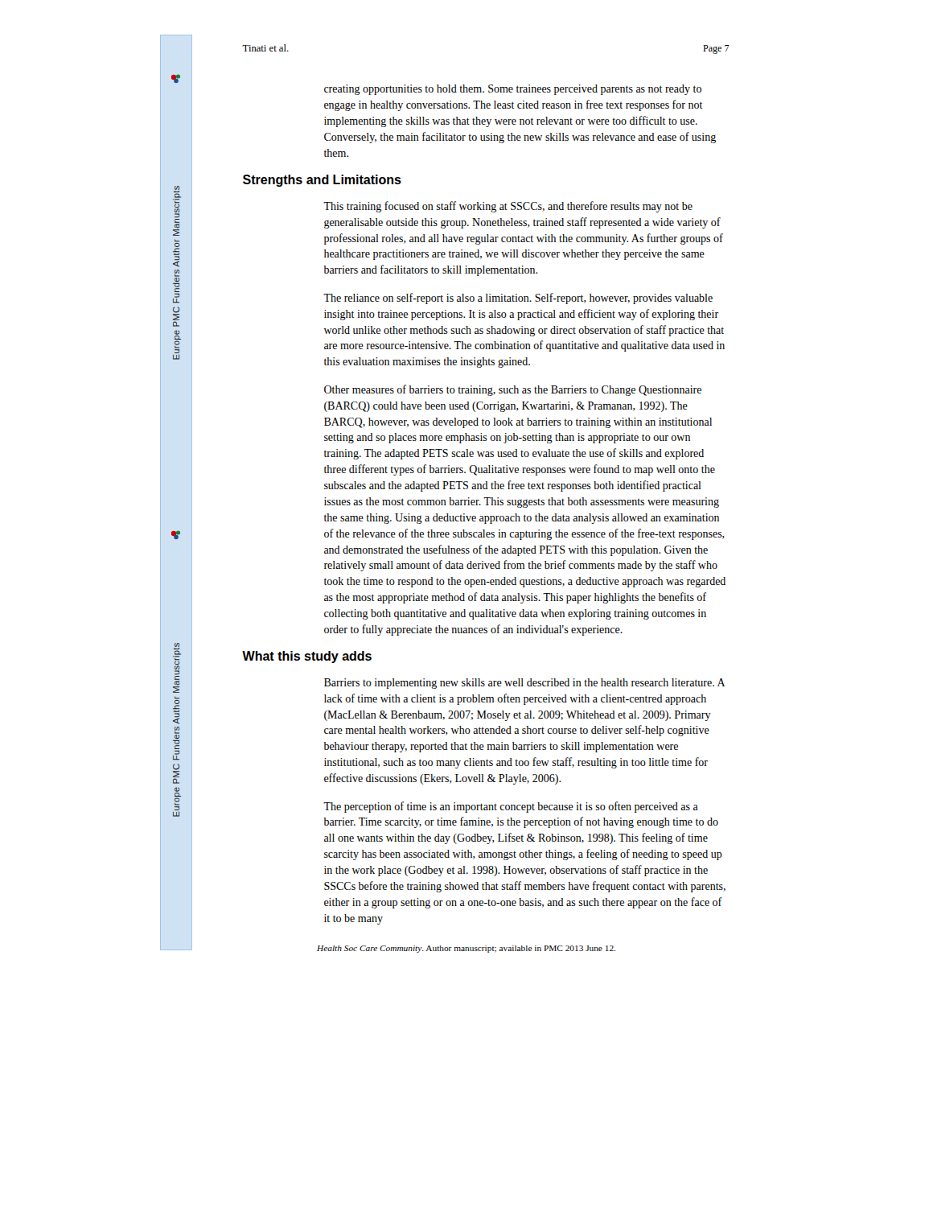Europe PMC Funders Author Manuscripts
Europe PMC Funders Author Manuscripts
Tinati et al. Page 7
creating opportunities to hold them. Some trainees perceived parents as not ready to engage in healthy conversations. The least cited reason in free text responses for not implementing the skills was that they were not relevant or were too difficult to use. Conversely, the main facilitator to using the new skills was relevance and ease of using them.
Strengths and Limitations
This training focused on staff working at SSCCs, and therefore results may not be generalisable outside this group. Nonetheless, trained staff represented a wide variety of professional roles, and all have regular contact with the community. As further groups of healthcare practitioners are trained, we will discover whether they perceive the same barriers and facilitators to skill implementation.
The reliance on self-report is also a limitation. Self-report, however, provides valuable insight into trainee perceptions. It is also a practical and efficient way of exploring their world unlike other methods such as shadowing or direct observation of staff practice that are more resource-intensive. The combination of quantitative and qualitative data used in this evaluation maximises the insights gained.
Other measures of barriers to training, such as the Barriers to Change Questionnaire (BARCQ) could have been used (Corrigan, Kwartarini, & Pramanan, 1992). The BARCQ, however, was developed to look at barriers to training within an institutional setting and so places more emphasis on job-setting than is appropriate to our own training. The adapted PETS scale was used to evaluate the use of skills and explored three different types of barriers. Qualitative responses were found to map well onto the subscales and the adapted PETS and the free text responses both identified practical issues as the most common barrier. This suggests that both assessments were measuring the same thing. Using a deductive approach to the data analysis allowed an examination of the relevance of the three subscales in capturing the essence of the free-text responses, and demonstrated the usefulness of the adapted PETS with this population. Given the relatively small amount of data derived from the brief comments made by the staff who took the time to respond to the open-ended questions, a deductive approach was regarded as the most appropriate method of data analysis. This paper highlights the benefits of collecting both quantitative and qualitative data when exploring training outcomes in order to fully appreciate the nuances of an individual's experience.
What this study adds
Barriers to implementing new skills are well described in the health research literature. A lack of time with a client is a problem often perceived with a client-centred approach (MacLellan & Berenbaum, 2007; Mosely et al. 2009; Whitehead et al. 2009). Primary care mental health workers, who attended a short course to deliver self-help cognitive behaviour therapy, reported that the main barriers to skill implementation were institutional, such as too many clients and too few staff, resulting in too little time for effective discussions (Ekers, Lovell & Playle, 2006).
The perception of time is an important concept because it is so often perceived as a barrier. Time scarcity, or time famine, is the perception of not having enough time to do all one wants within the day (Godbey, Lifset & Robinson, 1998). This feeling of time scarcity has been associated with, amongst other things, a feeling of needing to speed up in the work place (Godbey et al. 1998). However, observations of staff practice in the SSCCs before the training showed that staff members have frequent contact with parents, either in a group setting or on a one-to-one basis, and as such there appear on the face of it to be many
Health Soc Care Community. Author manuscript; available in PMC 2013 June 12.